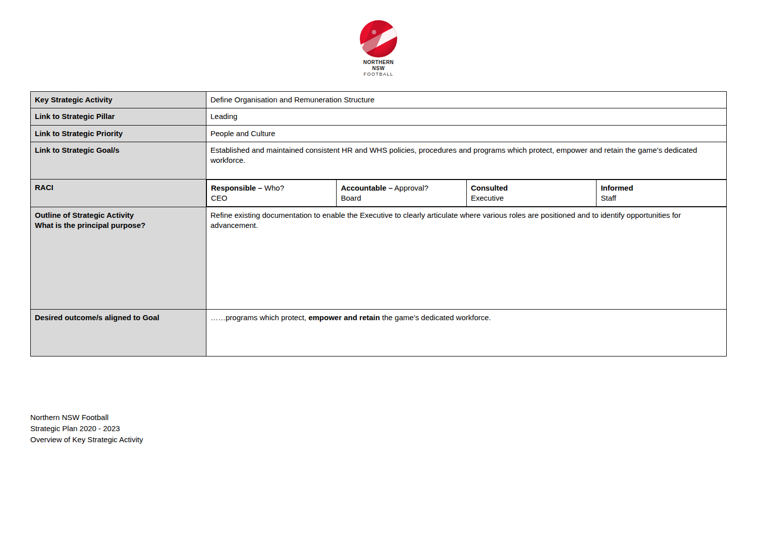NORTHERN
NSW
FOOTBALL
| Key Strategic Activity | Define Organisation and Remuneration Structure |
| Link to Strategic Pillar | Leading |
| Link to Strategic Priority | People and Culture |
| Link to Strategic Goal/s | Established and maintained consistent HR and WHS policies, procedures and programs which protect, empower and retain the game’s dedicated workforce. |
| RACI | / Responsible – Who? CEO / Accountable – Approval? Board / Consulted Executive / Informed Staff / |
| Outline of Strategic Activity What is the principal purpose? | Refine existing documentation to enable the Executive to clearly articulate where various roles are positioned and to identify opportunities for advancement. |
| Desired outcome/s aligned to Goal | ……programs which protect, empower and retain the game’s dedicated workforce. |
Northern NSW Football
Strategic Plan 2020 - 2023
Overview of Key Strategic Activity